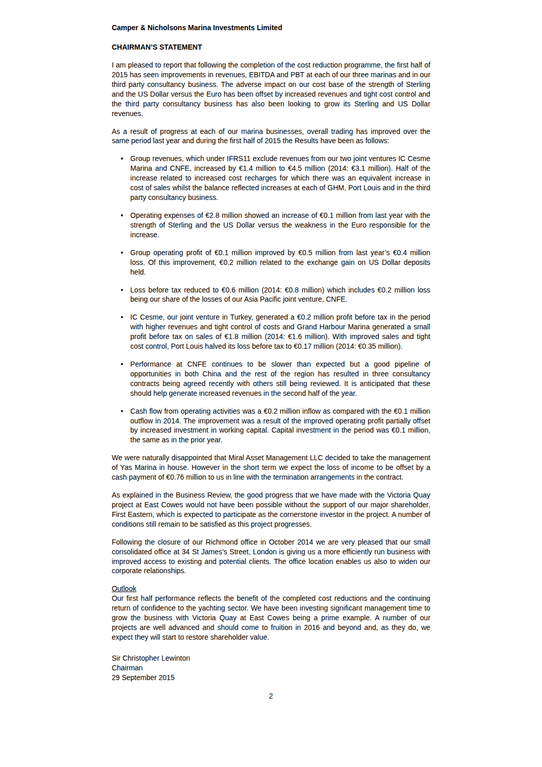Camper & Nicholsons Marina Investments Limited
CHAIRMAN’S STATEMENT
I am pleased to report that following the completion of the cost reduction programme, the first half of 2015 has seen improvements in revenues, EBITDA and PBT at each of our three marinas and in our third party consultancy business. The adverse impact on our cost base of the strength of Sterling and the US Dollar versus the Euro has been offset by increased revenues and tight cost control and the third party consultancy business has also been looking to grow its Sterling and US Dollar revenues.
As a result of progress at each of our marina businesses, overall trading has improved over the same period last year and during the first half of 2015 the Results have been as follows:
Group revenues, which under IFRS11 exclude revenues from our two joint ventures IC Cesme Marina and CNFE, increased by €1.4 million to €4.5 million (2014: €3.1 million). Half of the increase related to increased cost recharges for which there was an equivalent increase in cost of sales whilst the balance reflected increases at each of GHM, Port Louis and in the third party consultancy business.
Operating expenses of €2.8 million showed an increase of €0.1 million from last year with the strength of Sterling and the US Dollar versus the weakness in the Euro responsible for the increase.
Group operating profit of €0.1 million improved by €0.5 million from last year’s €0.4 million loss. Of this improvement, €0.2 million related to the exchange gain on US Dollar deposits held.
Loss before tax reduced to €0.6 million (2014: €0.8 million) which includes €0.2 million loss being our share of the losses of our Asia Pacific joint venture, CNFE.
IC Cesme, our joint venture in Turkey, generated a €0.2 million profit before tax in the period with higher revenues and tight control of costs and Grand Harbour Marina generated a small profit before tax on sales of €1.8 million (2014: €1.6 million). With improved sales and tight cost control, Port Louis halved its loss before tax to €0.17 million (2014: €0.35 million).
Performance at CNFE continues to be slower than expected but a good pipeline of opportunities in both China and the rest of the region has resulted in three consultancy contracts being agreed recently with others still being reviewed. It is anticipated that these should help generate increased revenues in the second half of the year.
Cash flow from operating activities was a €0.2 million inflow as compared with the €0.1 million outflow in 2014. The improvement was a result of the improved operating profit partially offset by increased investment in working capital. Capital investment in the period was €0.1 million, the same as in the prior year.
We were naturally disappointed that Miral Asset Management LLC decided to take the management of Yas Marina in house. However in the short term we expect the loss of income to be offset by a cash payment of €0.76 million to us in line with the termination arrangements in the contract.
As explained in the Business Review, the good progress that we have made with the Victoria Quay project at East Cowes would not have been possible without the support of our major shareholder, First Eastern, which is expected to participate as the cornerstone investor in the project. A number of conditions still remain to be satisfied as this project progresses.
Following the closure of our Richmond office in October 2014 we are very pleased that our small consolidated office at 34 St James’s Street, London is giving us a more efficiently run business with improved access to existing and potential clients. The office location enables us also to widen our corporate relationships.
Outlook
Our first half performance reflects the benefit of the completed cost reductions and the continuing return of confidence to the yachting sector. We have been investing significant management time to grow the business with Victoria Quay at East Cowes being a prime example. A number of our projects are well advanced and should come to fruition in 2016 and beyond and, as they do, we expect they will start to restore shareholder value.
Sir Christopher Lewinton
Chairman
29 September 2015
2